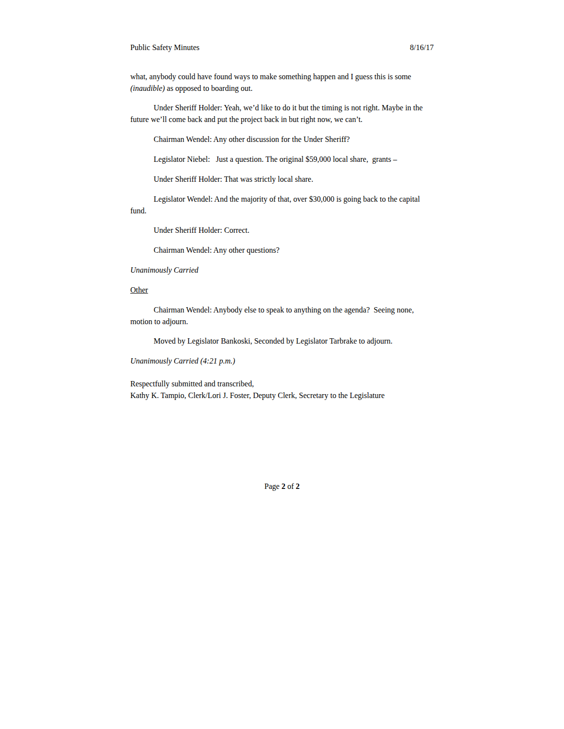Public Safety Minutes
8/16/17
what, anybody could have found ways to make something happen and I guess this is some (inaudible) as opposed to boarding out.
Under Sheriff Holder: Yeah, we’d like to do it but the timing is not right. Maybe in the future we’ll come back and put the project back in but right now, we can’t.
Chairman Wendel: Any other discussion for the Under Sheriff?
Legislator Niebel: Just a question. The original $59,000 local share, grants –
Under Sheriff Holder: That was strictly local share.
Legislator Wendel: And the majority of that, over $30,000 is going back to the capital fund.
Under Sheriff Holder: Correct.
Chairman Wendel: Any other questions?
Unanimously Carried
Other
Chairman Wendel: Anybody else to speak to anything on the agenda? Seeing none, motion to adjourn.
Moved by Legislator Bankoski, Seconded by Legislator Tarbrake to adjourn.
Unanimously Carried (4:21 p.m.)
Respectfully submitted and transcribed,
Kathy K. Tampio, Clerk/Lori J. Foster, Deputy Clerk, Secretary to the Legislature
Page 2 of 2